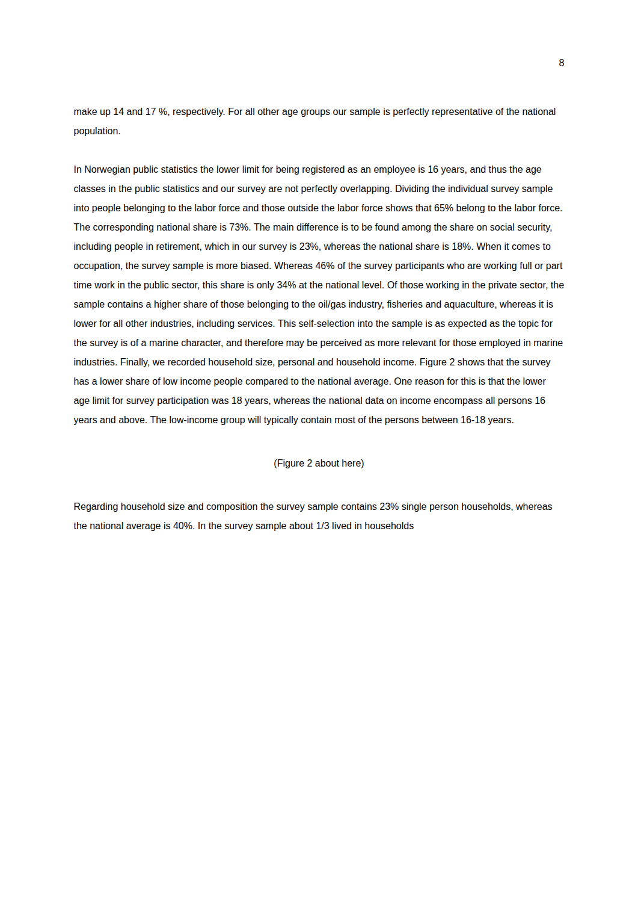8
make up 14 and 17 %, respectively. For all other age groups our sample is perfectly representative of the national population.
In Norwegian public statistics the lower limit for being registered as an employee is 16 years, and thus the age classes in the public statistics and our survey are not perfectly overlapping. Dividing the individual survey sample into people belonging to the labor force and those outside the labor force shows that 65% belong to the labor force. The corresponding national share is 73%. The main difference is to be found among the share on social security, including people in retirement, which in our survey is 23%, whereas the national share is 18%. When it comes to occupation, the survey sample is more biased. Whereas 46% of the survey participants who are working full or part time work in the public sector, this share is only 34% at the national level. Of those working in the private sector, the sample contains a higher share of those belonging to the oil/gas industry, fisheries and aquaculture, whereas it is lower for all other industries, including services. This self-selection into the sample is as expected as the topic for the survey is of a marine character, and therefore may be perceived as more relevant for those employed in marine industries. Finally, we recorded household size, personal and household income. Figure 2 shows that the survey has a lower share of low income people compared to the national average. One reason for this is that the lower age limit for survey participation was 18 years, whereas the national data on income encompass all persons 16 years and above. The low-income group will typically contain most of the persons between 16-18 years.
(Figure 2 about here)
Regarding household size and composition the survey sample contains 23% single person households, whereas the national average is 40%. In the survey sample about 1/3 lived in households